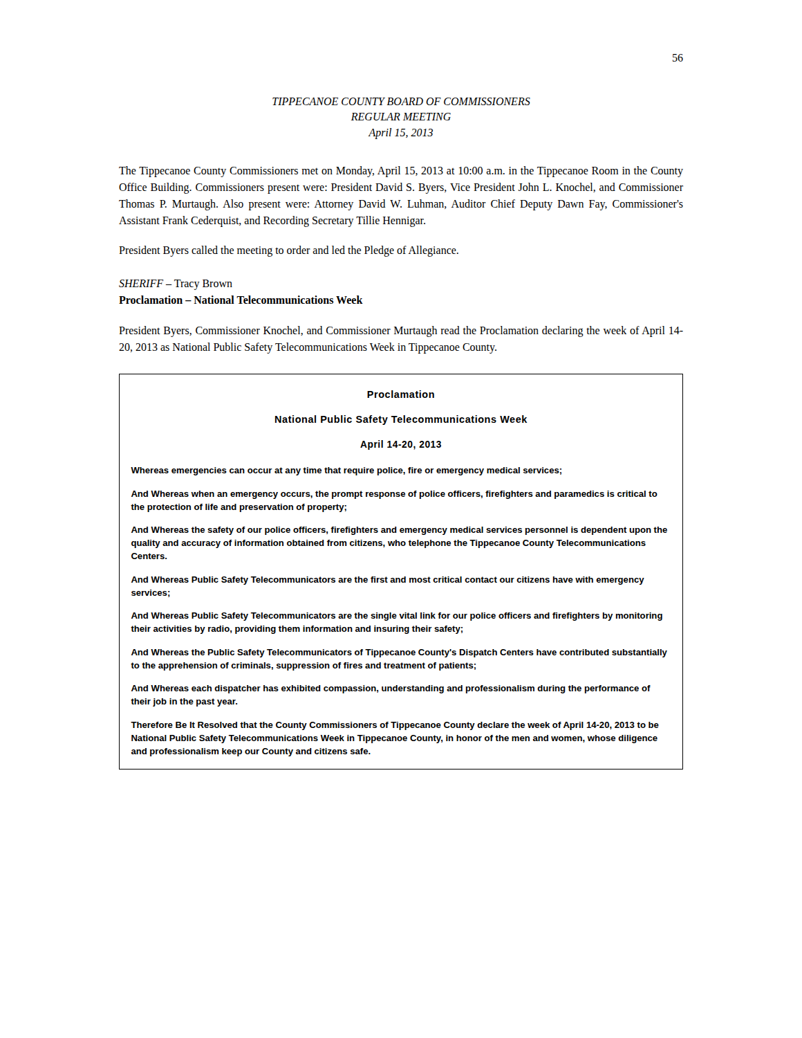56
TIPPECANOE COUNTY BOARD OF COMMISSIONERS REGULAR MEETING April 15, 2013
The Tippecanoe County Commissioners met on Monday, April 15, 2013 at 10:00 a.m. in the Tippecanoe Room in the County Office Building. Commissioners present were: President David S. Byers, Vice President John L. Knochel, and Commissioner Thomas P. Murtaugh. Also present were: Attorney David W. Luhman, Auditor Chief Deputy Dawn Fay, Commissioner's Assistant Frank Cederquist, and Recording Secretary Tillie Hennigar.
President Byers called the meeting to order and led the Pledge of Allegiance.
SHERIFF – Tracy Brown
Proclamation – National Telecommunications Week
President Byers, Commissioner Knochel, and Commissioner Murtaugh read the Proclamation declaring the week of April 14-20, 2013 as National Public Safety Telecommunications Week in Tippecanoe County.
Proclamation
National Public Safety Telecommunications Week
April 14-20, 2013
Whereas emergencies can occur at any time that require police, fire or emergency medical services;
And Whereas when an emergency occurs, the prompt response of police officers, firefighters and paramedics is critical to the protection of life and preservation of property;
And Whereas the safety of our police officers, firefighters and emergency medical services personnel is dependent upon the quality and accuracy of information obtained from citizens, who telephone the Tippecanoe County Telecommunications Centers.
And Whereas Public Safety Telecommunicators are the first and most critical contact our citizens have with emergency services;
And Whereas Public Safety Telecommunicators are the single vital link for our police officers and firefighters by monitoring their activities by radio, providing them information and insuring their safety;
And Whereas the Public Safety Telecommunicators of Tippecanoe County's Dispatch Centers have contributed substantially to the apprehension of criminals, suppression of fires and treatment of patients;
And Whereas each dispatcher has exhibited compassion, understanding and professionalism during the performance of their job in the past year.
Therefore Be It Resolved that the County Commissioners of Tippecanoe County declare the week of April 14-20, 2013 to be National Public Safety Telecommunications Week in Tippecanoe County, in honor of the men and women, whose diligence and professionalism keep our County and citizens safe.